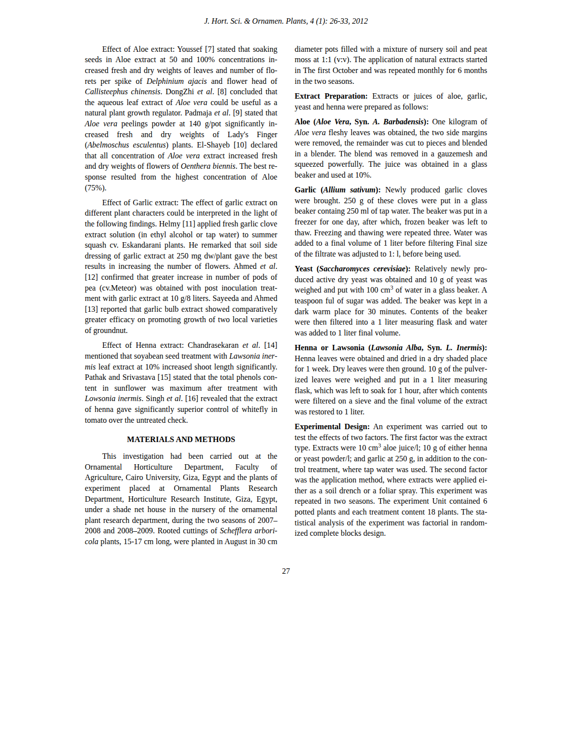J. Hort. Sci. & Ornamen. Plants, 4 (1): 26-33, 2012
Effect of Aloe extract: Youssef [7] stated that soaking seeds in Aloe extract at 50 and 100% concentrations increased fresh and dry weights of leaves and number of florets per spike of Delphinium ajacis and flower head of Callisteephus chinensis. DongZhi et al. [8] concluded that the aqueous leaf extract of Aloe vera could be useful as a natural plant growth regulator. Padmaja et al. [9] stated that Aloe vera peelings powder at 140 g/pot significantly increased fresh and dry weights of Lady's Finger (Abelmoschus esculentus) plants. El-Shayeb [10] declared that all concentration of Aloe vera extract increased fresh and dry weights of flowers of Oenthera biennis. The best response resulted from the highest concentration of Aloe (75%).
Effect of Garlic extract: The effect of garlic extract on different plant characters could be interpreted in the light of the following findings. Helmy [11] applied fresh garlic clove extract solution (in ethyl alcohol or tap water) to summer squash cv. Eskandarani plants. He remarked that soil side dressing of garlic extract at 250 mg dw/plant gave the best results in increasing the number of flowers. Ahmed et al. [12] confirmed that greater increase in number of pods of pea (cv.Meteor) was obtained with post inoculation treatment with garlic extract at 10 g/8 liters. Sayeeda and Ahmed [13] reported that garlic bulb extract showed comparatively greater efficacy on promoting growth of two local varieties of groundnut.
Effect of Henna extract: Chandrasekaran et al. [14] mentioned that soyabean seed treatment with Lawsonia inermis leaf extract at 10% increased shoot length significantly. Pathak and Srivastava [15] stated that the total phenols content in sunflower was maximum after treatment with Lowsonia inermis. Singh et al. [16] revealed that the extract of henna gave significantly superior control of whitefly in tomato over the untreated check.
Materials and Methods
This investigation had been carried out at the Ornamental Horticulture Department, Faculty of Agriculture, Cairo University, Giza, Egypt and the plants of experiment placed at Ornamental Plants Research Department, Horticulture Research Institute, Giza, Egypt, under a shade net house in the nursery of the ornamental plant research department, during the two seasons of 2007–2008 and 2008–2009. Rooted cuttings of Schefflera arboricola plants, 15-17 cm long, were planted in August in 30 cm diameter pots filled with a mixture of nursery soil and peat moss at 1:1 (v:v). The application of natural extracts started in The first October and was repeated monthly for 6 months in the two seasons.
Extract Preparation: Extracts or juices of aloe, garlic, yeast and henna were prepared as follows:
Aloe (Aloe Vera, Syn. A. Barbadensis): One kilogram of Aloe vera fleshy leaves was obtained, the two side margins were removed, the remainder was cut to pieces and blended in a blender. The blend was removed in a gauzemesh and squeezed powerfully. The juice was obtained in a glass beaker and used at 10%.
Garlic (Allium sativum): Newly produced garlic cloves were brought. 250 g of these cloves were put in a glass beaker containg 250 ml of tap water. The beaker was put in a freezer for one day, after which, frozen beaker was left to thaw. Freezing and thawing were repeated three. Water was added to a final volume of 1 liter before filtering Final size of the filtrate was adjusted to 1: l, before being used.
Yeast (Saccharomyces cerevisiae): Relatively newly produced active dry yeast was obtained and 10 g of yeast was weighed and put with 100 cm3 of water in a glass beaker. A teaspoon ful of sugar was added. The beaker was kept in a dark warm place for 30 minutes. Contents of the beaker were then filtered into a 1 liter measuring flask and water was added to 1 liter final volume.
Henna or Lawsonia (Lawsonia Alba, Syn. L. Inermis): Henna leaves were obtained and dried in a dry shaded place for 1 week. Dry leaves were then ground. 10 g of the pulverized leaves were weighed and put in a 1 liter measuring flask, which was left to soak for 1 hour, after which contents were filtered on a sieve and the final volume of the extract was restored to 1 liter.
Experimental Design: An experiment was carried out to test the effects of two factors. The first factor was the extract type. Extracts were 10 cm3 aloe juice/l; 10 g of either henna or yeast powder/l; and garlic at 250 g, in addition to the control treatment, where tap water was used. The second factor was the application method, where extracts were applied either as a soil drench or a foliar spray. This experiment was repeated in two seasons. The experiment Unit contained 6 potted plants and each treatment content 18 plants. The statistical analysis of the experiment was factorial in randomized complete blocks design.
27